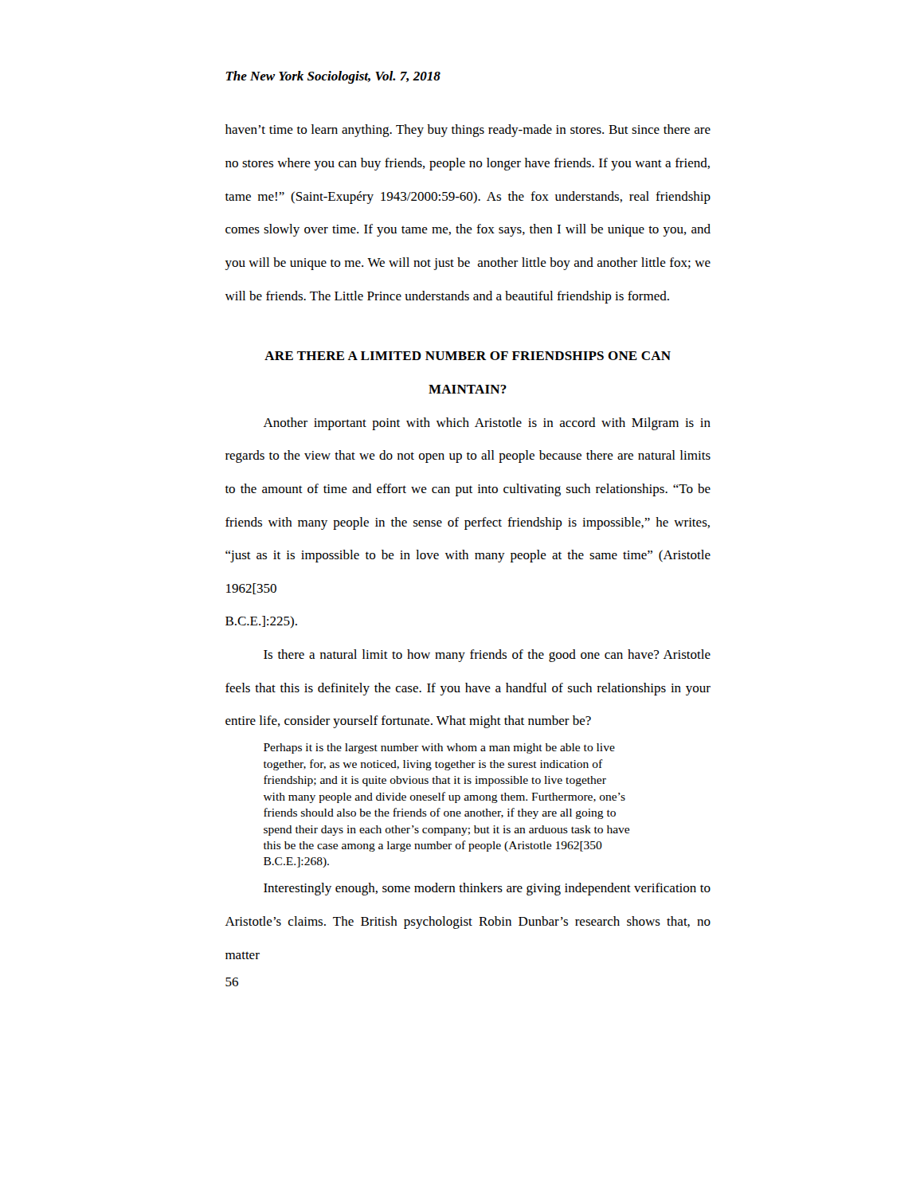The New York Sociologist, Vol. 7, 2018
haven’t time to learn anything. They buy things ready-made in stores. But since there are no stores where you can buy friends, people no longer have friends. If you want a friend, tame me!” (Saint-Exupéry 1943/2000:59-60). As the fox understands, real friendship comes slowly over time. If you tame me, the fox says, then I will be unique to you, and you will be unique to me. We will not just be another little boy and another little fox; we will be friends. The Little Prince understands and a beautiful friendship is formed.
Are there a limited number of friendships one can maintain?
Another important point with which Aristotle is in accord with Milgram is in regards to the view that we do not open up to all people because there are natural limits to the amount of time and effort we can put into cultivating such relationships. “To be friends with many people in the sense of perfect friendship is impossible,” he writes, “just as it is impossible to be in love with many people at the same time” (Aristotle 1962[350
B.C.E.]:225).
Is there a natural limit to how many friends of the good one can have? Aristotle feels that this is definitely the case. If you have a handful of such relationships in your entire life, consider yourself fortunate. What might that number be?
Perhaps it is the largest number with whom a man might be able to live
together, for, as we noticed, living together is the surest indication of
friendship; and it is quite obvious that it is impossible to live together
with many people and divide oneself up among them. Furthermore, one’s
friends should also be the friends of one another, if they are all going to
spend their days in each other’s company; but it is an arduous task to have
this be the case among a large number of people (Aristotle 1962[350
B.C.E.]:268).
Interestingly enough, some modern thinkers are giving independent verification to Aristotle’s claims. The British psychologist Robin Dunbar’s research shows that, no matter
56